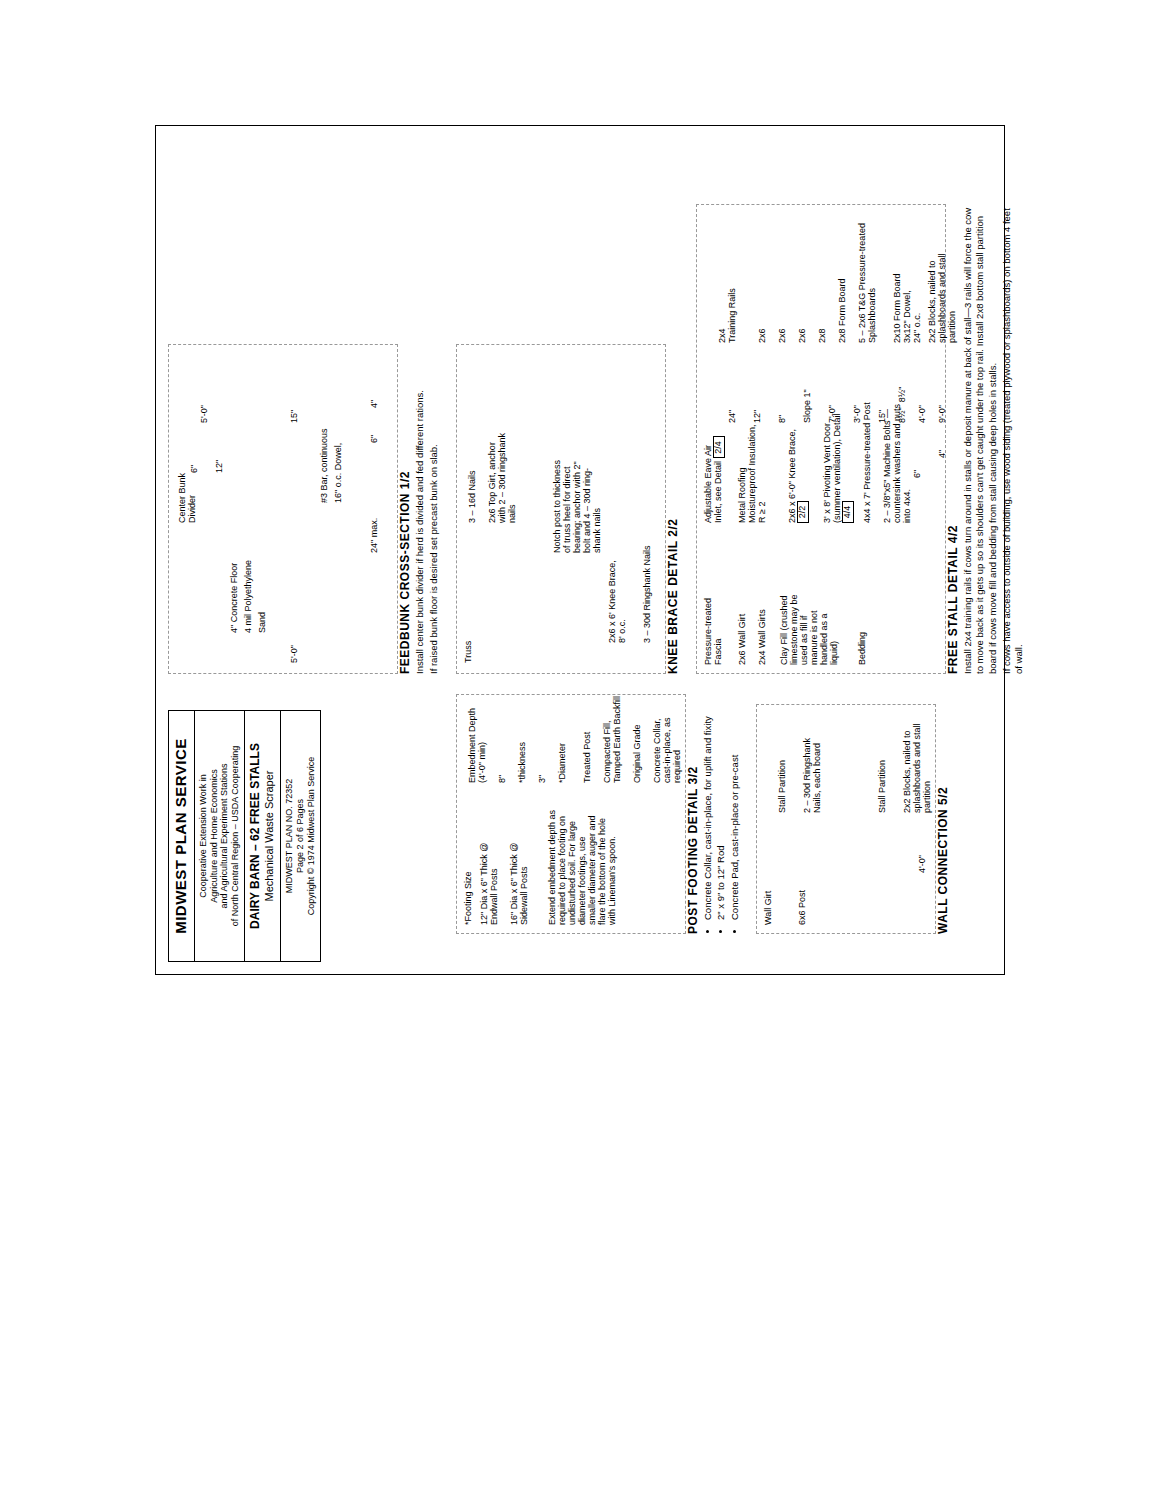MIDWEST PLAN SERVICE
Cooperative Extension Work in
Agriculture and Home Economics
and Agricultural Experiment Stations
of North Central Region – USDA Cooperating
DAIRY BARN – 62 FREE STALLS
Mechanical Waste Scraper
MIDWEST PLAN NO. 72352
Page 2 of 6 Pages
Copyright © 1974 Midwest Plan Service
Center Bunk
Divider
4" Concrete Floor
4 mil Polyethylene
Sand
#3 Bar, continuous
16" o.c. Dowel,
5'-0"
24" max.
6"
4"
5'-0"
15"
12"
6"
FEEDBUNK CROSS-SECTION 1/2
Install center bunk divider if herd is divided and fed different rations.
If raised bunk floor is desired set precast bunk on slab.
Truss
3 – 16d Nails
2x6 Top Girt, anchor
with 2 – 30d ringshank
nails
Notch post to thickness
of truss heel for direct
bearing; anchor with 2"
bolt and 4 – 30d ring-
shank nails
2x6 x 6' Knee Brace,
8' o.c.
3 – 30d Ringshank Nails
KNEE BRACE DETAIL 2/2
*Footing Size
12" Dia x 6" Thick @
Endwall Posts
16" Dia x 6" Thick @
Sidewall Posts
Extend embedment depth as
required to place footing on
undisturbed soil. For large
diameter footings, use
smaller diameter auger and
flare the bottom of the hole
with Lineman's spoon.
Embedment Depth (4'-0" min)
8"
*thickness
3"
*Diameter
Treated Post
Compacted Fill,
Tamped Earth Backfill
Original Grade
Concrete Collar,
cast-in-place, as required
POST FOOTING DETAIL 3/2
Concrete Collar, cast-in-place, for uplift and fixity
2" x 9" to 12" Rod
Concrete Pad, cast-in-place or pre-cast
Pressure-treated
Fascia
2x6 Wall Girt
2x4 Wall Girts
Clay Fill (crushed
limestone may be
used as fill if
manure is not
handled as a
liquid)
Bedding
Adjustable Eave Air
Inlet, see Detail 2/4
Metal Roofing
Moistureproof Insulation,
R ≥ 2
2x6 x 6'-0" Knee Brace,
2/2
3' x 8' Pivoting Vent Door
(summer ventilation), Detail
4/4
4x4 x 7' Pressure-treated Post
2 – 3/8"x5" Machine Bolts —
countersink washers and nuts
into 4x4.
2x4
Training Rails
2x6
2x6
2x6
2x8
2x8 Form Board
5 – 2x6 T&G Pressure-treated
Splashboards
2x10 Form Board
3x12" Dowel,
24" o.c.
2x2 Blocks, nailed to
splashboards and stall
partition
24"
12"
8"
Slope 1"
7'-0"
3'-0"
15"
8½" 8½"
4'-0"
9'-0"
4"
6"
FREE STALL DETAIL 4/2
Install 2x4 training rails if cows turn around in stalls or deposit manure at back of stall—3 rails will force the cow to move back as it gets up so its shoulders can't get caught under the top rail. Install 2x8 bottom stall partition board if cows move fill and bedding from stall causing deep holes in stalls.
If cows have access to outside of building, use wood siding (treated plywood or splashboards) on bottom 4 feet of wall.
Wall Girt
6x6 Post
Stall Partition
2 – 30d Ringshank
Nails, each board
Stall Partition
2x2 Blocks, nailed to
splashboards and stall
partition
4'-0"
WALL CONNECTION 5/2